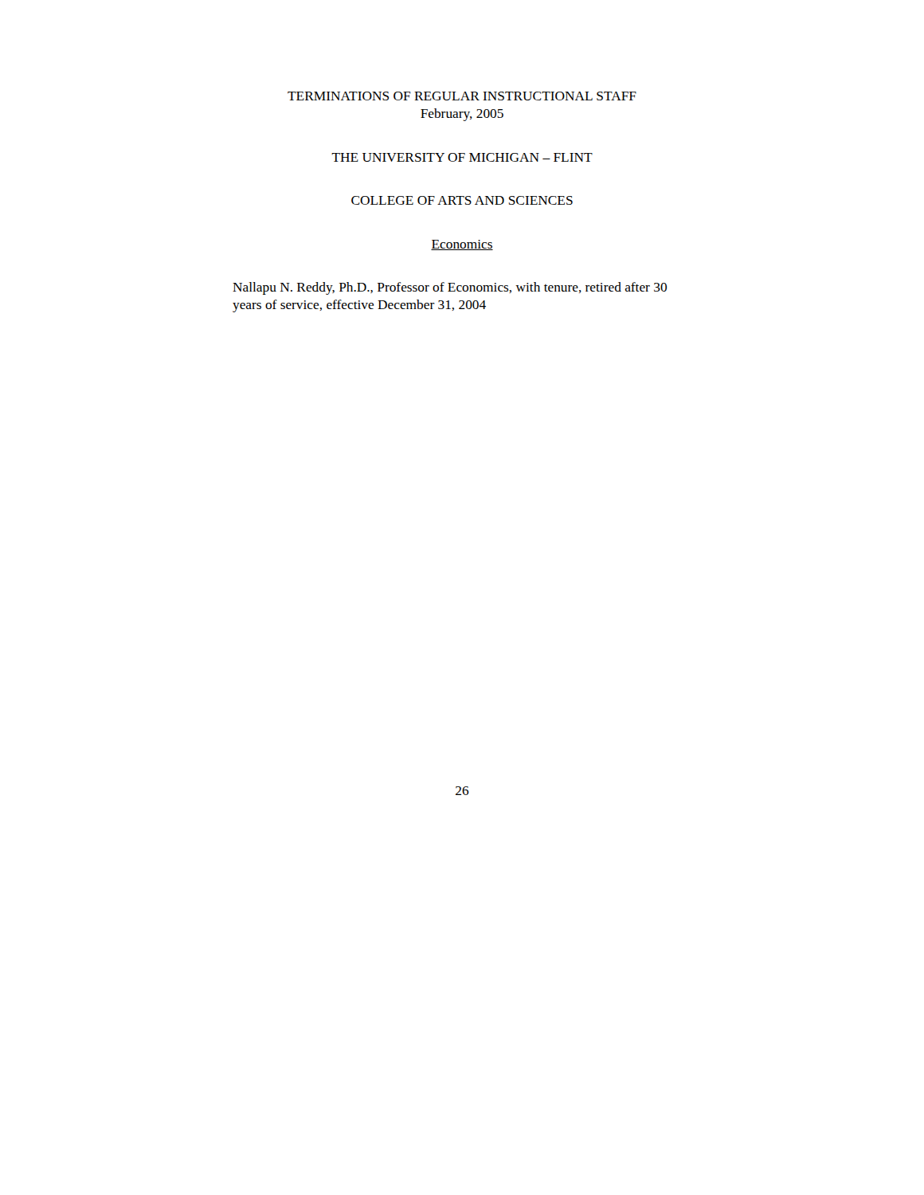TERMINATIONS OF REGULAR INSTRUCTIONAL STAFF
February, 2005
THE UNIVERSITY OF MICHIGAN – FLINT
COLLEGE OF ARTS AND SCIENCES
Economics
Nallapu N. Reddy, Ph.D., Professor of Economics, with tenure, retired after 30 years of service, effective December 31, 2004
26